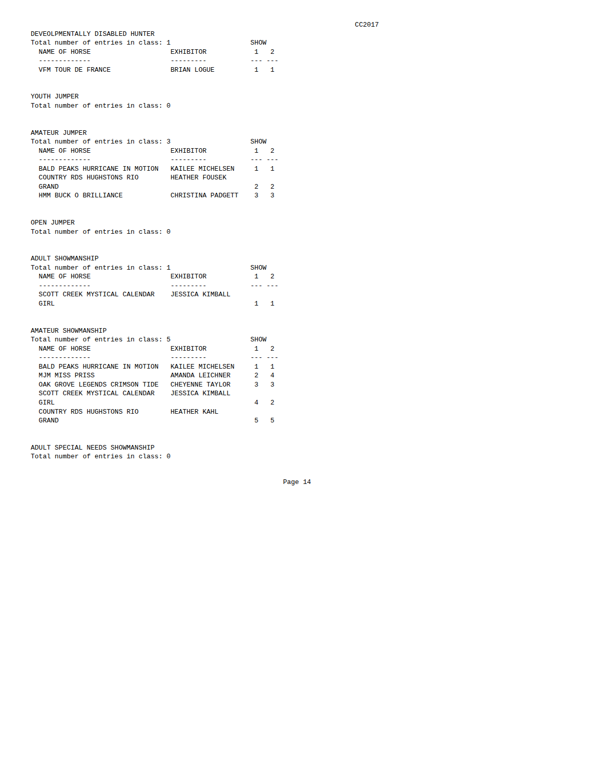CC2017
DEVEOLPMENTALLY DISABLED HUNTER
Total number of entries in class: 1                    SHOW
  NAME OF HORSE                    EXHIBITOR            1   2
  -------------                    ---------           --- ---
  VFM TOUR DE FRANCE               BRIAN LOGUE          1   1


YOUTH JUMPER
Total number of entries in class: 0


AMATEUR JUMPER
Total number of entries in class: 3                    SHOW
  NAME OF HORSE                    EXHIBITOR            1   2
  -------------                    ---------           --- ---
  BALD PEAKS HURRICANE IN MOTION   KAILEE MICHELSEN     1   1
  COUNTRY RDS HUGHSTONS RIO        HEATHER FOUSEK
  GRAND                                                 2   2
  HMM BUCK O BRILLIANCE            CHRISTINA PADGETT    3   3


OPEN JUMPER
Total number of entries in class: 0


ADULT SHOWMANSHIP
Total number of entries in class: 1                    SHOW
  NAME OF HORSE                    EXHIBITOR            1   2
  -------------                    ---------           --- ---
  SCOTT CREEK MYSTICAL CALENDAR    JESSICA KIMBALL
  GIRL                                                  1   1


AMATEUR SHOWMANSHIP
Total number of entries in class: 5                    SHOW
  NAME OF HORSE                    EXHIBITOR            1   2
  -------------                    ---------           --- ---
  BALD PEAKS HURRICANE IN MOTION   KAILEE MICHELSEN     1   1
  MJM MISS PRISS                   AMANDA LEICHNER      2   4
  OAK GROVE LEGENDS CRIMSON TIDE   CHEYENNE TAYLOR      3   3
  SCOTT CREEK MYSTICAL CALENDAR    JESSICA KIMBALL
  GIRL                                                  4   2
  COUNTRY RDS HUGHSTONS RIO        HEATHER KAHL
  GRAND                                                 5   5


ADULT SPECIAL NEEDS SHOWMANSHIP
Total number of entries in class: 0
Page 14